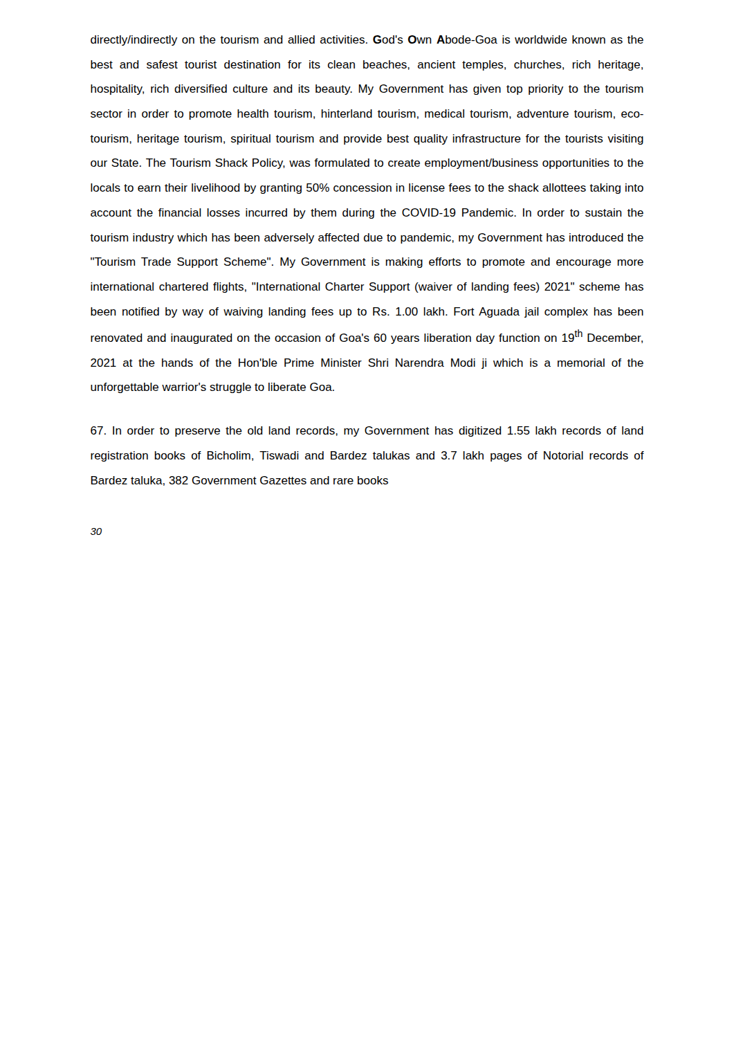directly/indirectly on the tourism and allied activities. God's Own Abode-Goa is worldwide known as the best and safest tourist destination for its clean beaches, ancient temples, churches, rich heritage, hospitality, rich diversified culture and its beauty. My Government has given top priority to the tourism sector in order to promote health tourism, hinterland tourism, medical tourism, adventure tourism, eco-tourism, heritage tourism, spiritual tourism and provide best quality infrastructure for the tourists visiting our State. The Tourism Shack Policy, was formulated to create employment/business opportunities to the locals to earn their livelihood by granting 50% concession in license fees to the shack allottees taking into account the financial losses incurred by them during the COVID-19 Pandemic. In order to sustain the tourism industry which has been adversely affected due to pandemic, my Government has introduced the "Tourism Trade Support Scheme". My Government is making efforts to promote and encourage more international chartered flights, "International Charter Support (waiver of landing fees) 2021" scheme has been notified by way of waiving landing fees up to Rs. 1.00 lakh. Fort Aguada jail complex has been renovated and inaugurated on the occasion of Goa's 60 years liberation day function on 19th December, 2021 at the hands of the Hon'ble Prime Minister Shri Narendra Modi ji which is a memorial of the unforgettable warrior's struggle to liberate Goa.
67. In order to preserve the old land records, my Government has digitized 1.55 lakh records of land registration books of Bicholim, Tiswadi and Bardez talukas and 3.7 lakh pages of Notorial records of Bardez taluka, 382 Government Gazettes and rare books
30